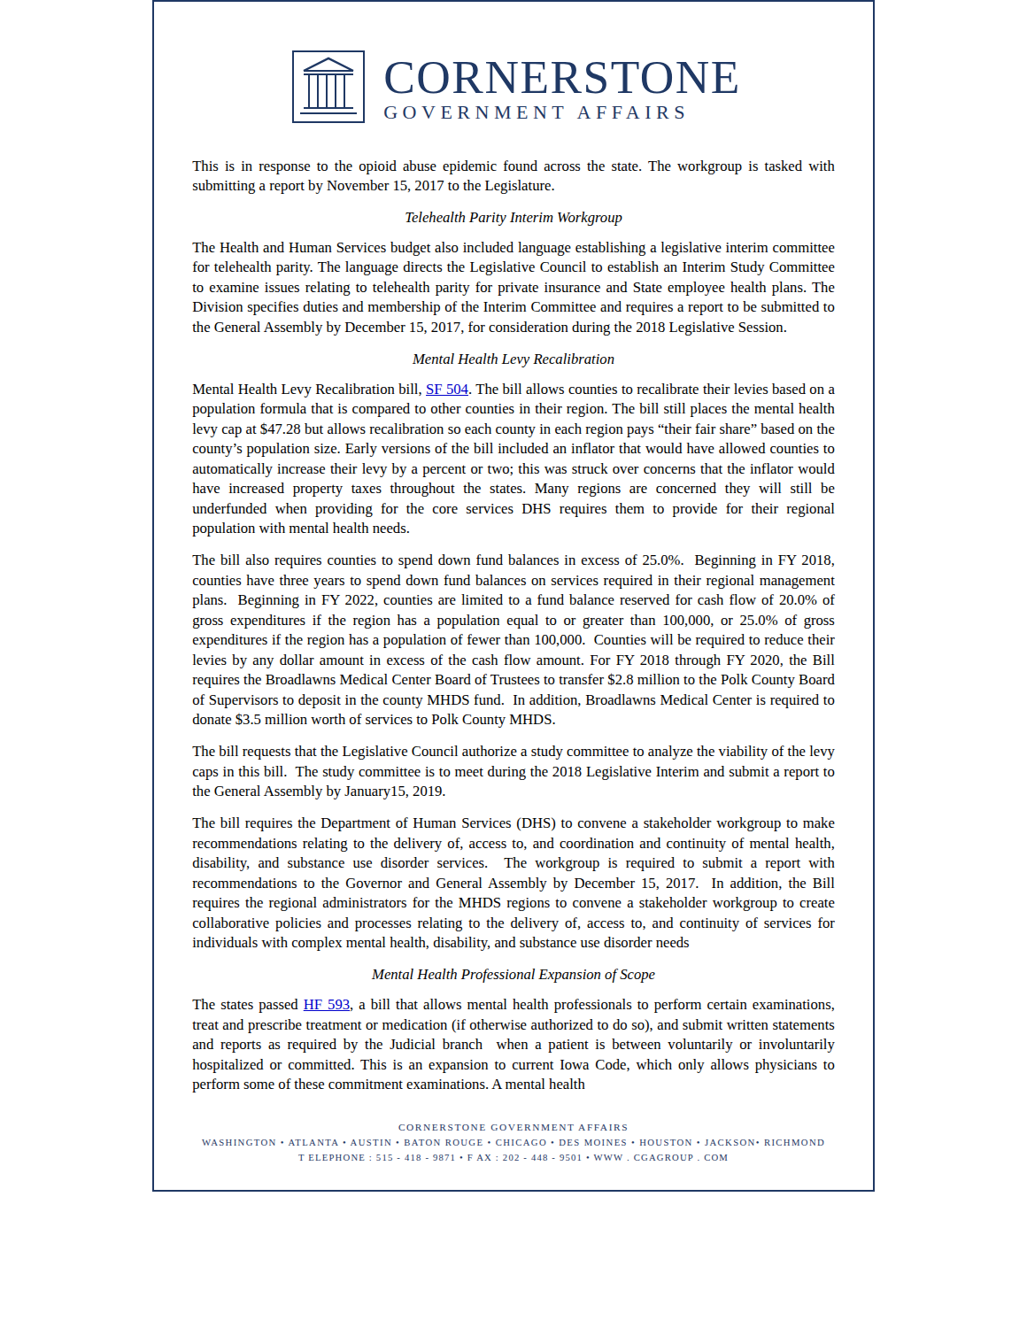CORNERSTONE
GOVERNMENT AFFAIRS
This is in response to the opioid abuse epidemic found across the state. The workgroup is tasked with submitting a report by November 15, 2017 to the Legislature.
Telehealth Parity Interim Workgroup
The Health and Human Services budget also included language establishing a legislative interim committee for telehealth parity. The language directs the Legislative Council to establish an Interim Study Committee to examine issues relating to telehealth parity for private insurance and State employee health plans. The Division specifies duties and membership of the Interim Committee and requires a report to be submitted to the General Assembly by December 15, 2017, for consideration during the 2018 Legislative Session.
Mental Health Levy Recalibration
Mental Health Levy Recalibration bill, SF 504. The bill allows counties to recalibrate their levies based on a population formula that is compared to other counties in their region. The bill still places the mental health levy cap at $47.28 but allows recalibration so each county in each region pays “their fair share” based on the county’s population size. Early versions of the bill included an inflator that would have allowed counties to automatically increase their levy by a percent or two; this was struck over concerns that the inflator would have increased property taxes throughout the states. Many regions are concerned they will still be underfunded when providing for the core services DHS requires them to provide for their regional population with mental health needs.
The bill also requires counties to spend down fund balances in excess of 25.0%. Beginning in FY 2018, counties have three years to spend down fund balances on services required in their regional management plans. Beginning in FY 2022, counties are limited to a fund balance reserved for cash flow of 20.0% of gross expenditures if the region has a population equal to or greater than 100,000, or 25.0% of gross expenditures if the region has a population of fewer than 100,000. Counties will be required to reduce their levies by any dollar amount in excess of the cash flow amount. For FY 2018 through FY 2020, the Bill requires the Broadlawns Medical Center Board of Trustees to transfer $2.8 million to the Polk County Board of Supervisors to deposit in the county MHDS fund. In addition, Broadlawns Medical Center is required to donate $3.5 million worth of services to Polk County MHDS.
The bill requests that the Legislative Council authorize a study committee to analyze the viability of the levy caps in this bill. The study committee is to meet during the 2018 Legislative Interim and submit a report to the General Assembly by January15, 2019.
The bill requires the Department of Human Services (DHS) to convene a stakeholder workgroup to make recommendations relating to the delivery of, access to, and coordination and continuity of mental health, disability, and substance use disorder services. The workgroup is required to submit a report with recommendations to the Governor and General Assembly by December 15, 2017. In addition, the Bill requires the regional administrators for the MHDS regions to convene a stakeholder workgroup to create collaborative policies and processes relating to the delivery of, access to, and continuity of services for individuals with complex mental health, disability, and substance use disorder needs
Mental Health Professional Expansion of Scope
The states passed HF 593, a bill that allows mental health professionals to perform certain examinations, treat and prescribe treatment or medication (if otherwise authorized to do so), and submit written statements and reports as required by the Judicial branch when a patient is between voluntarily or involuntarily hospitalized or committed. This is an expansion to current Iowa Code, which only allows physicians to perform some of these commitment examinations. A mental health
CORNERSTONE GOVERNMENT AFFAIRS
WASHINGTON • ATLANTA • AUSTIN • BATON ROUGE • CHICAGO • DES MOINES • HOUSTON • JACKSON• RICHMOND
T ELEPHONE : 515 - 418 - 9871 • F AX : 202 - 448 - 9501 • WWW . CGAGROUP . COM